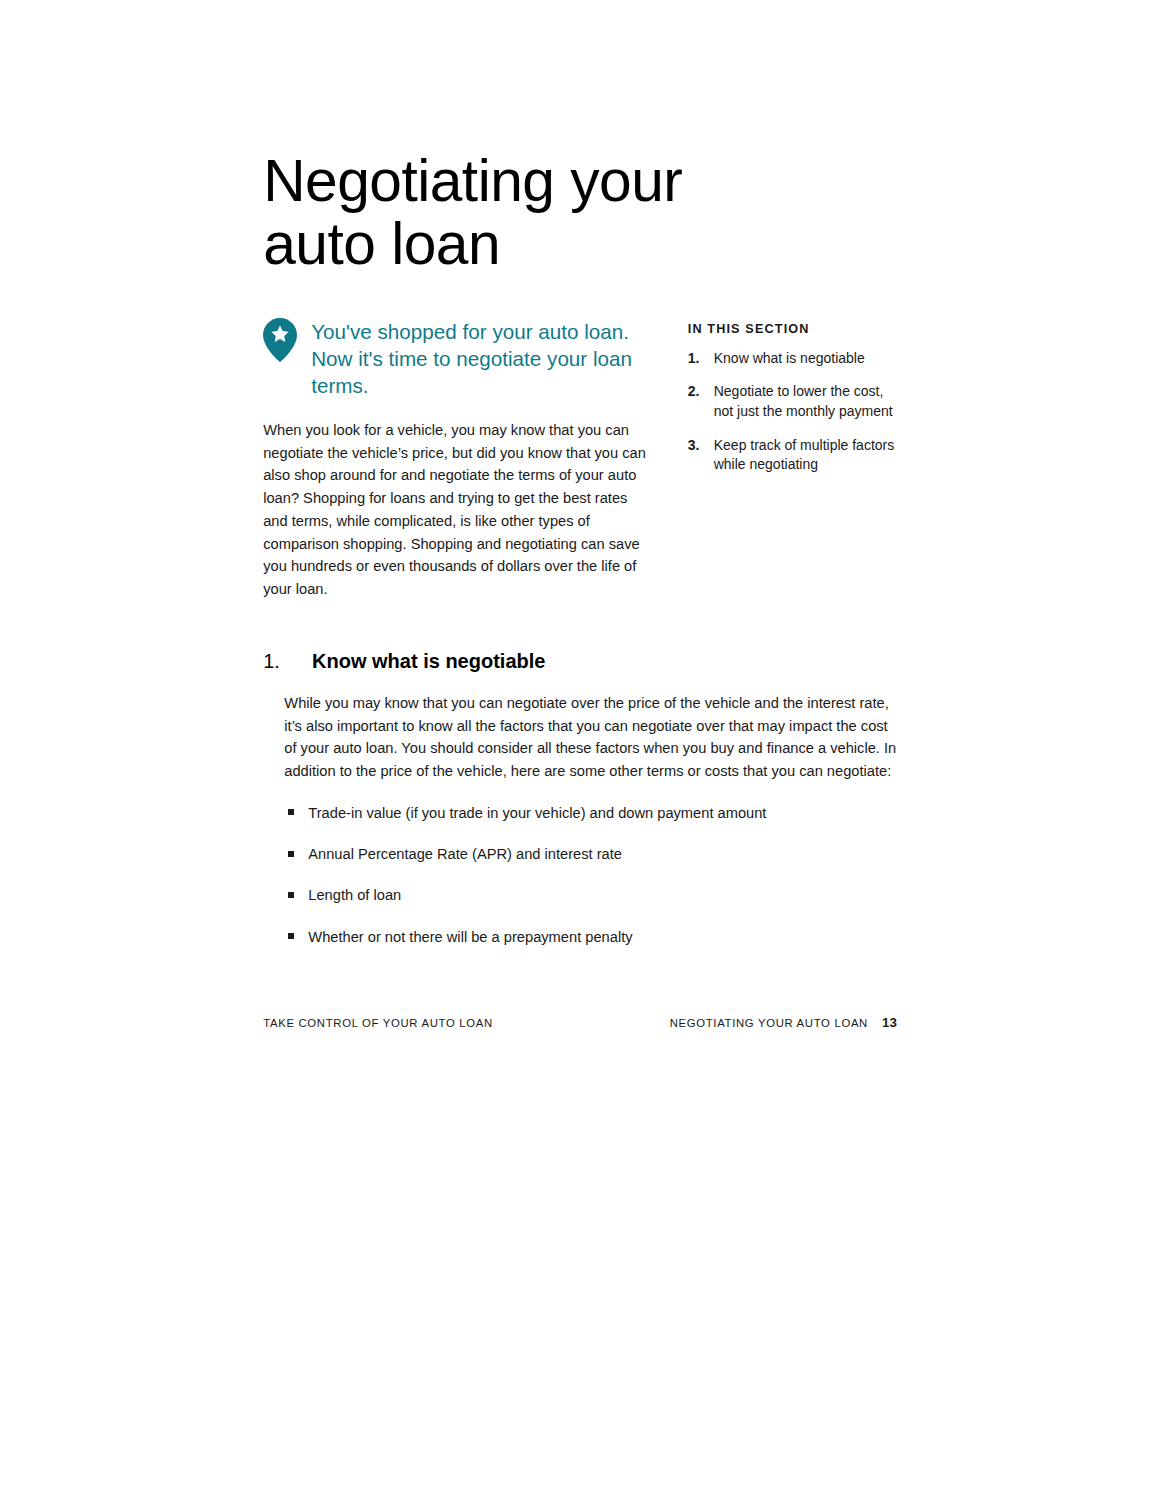Negotiating your
auto loan
You've shopped for your auto loan. Now it's time to negotiate your loan terms.
When you look for a vehicle, you may know that you can negotiate the vehicle’s price, but did you know that you can also shop around for and negotiate the terms of your auto loan? Shopping for loans and trying to get the best rates and terms, while complicated, is like other types of comparison shopping. Shopping and negotiating can save you hundreds or even thousands of dollars over the life of your loan.
In this section
Know what is negotiable
Negotiate to lower the cost, not just the monthly payment
Keep track of multiple factors while negotiating
1.
Know what is negotiable
While you may know that you can negotiate over the price of the vehicle and the interest rate, it’s also important to know all the factors that you can negotiate over that may impact the cost of your auto loan. You should consider all these factors when you buy and finance a vehicle. In addition to the price of the vehicle, here are some other terms or costs that you can negotiate:
Trade-in value (if you trade in your vehicle) and down payment amount
Annual Percentage Rate (APR) and interest rate
Length of loan
Whether or not there will be a prepayment penalty
Take control of your auto loan
Negotiating your auto loan 13